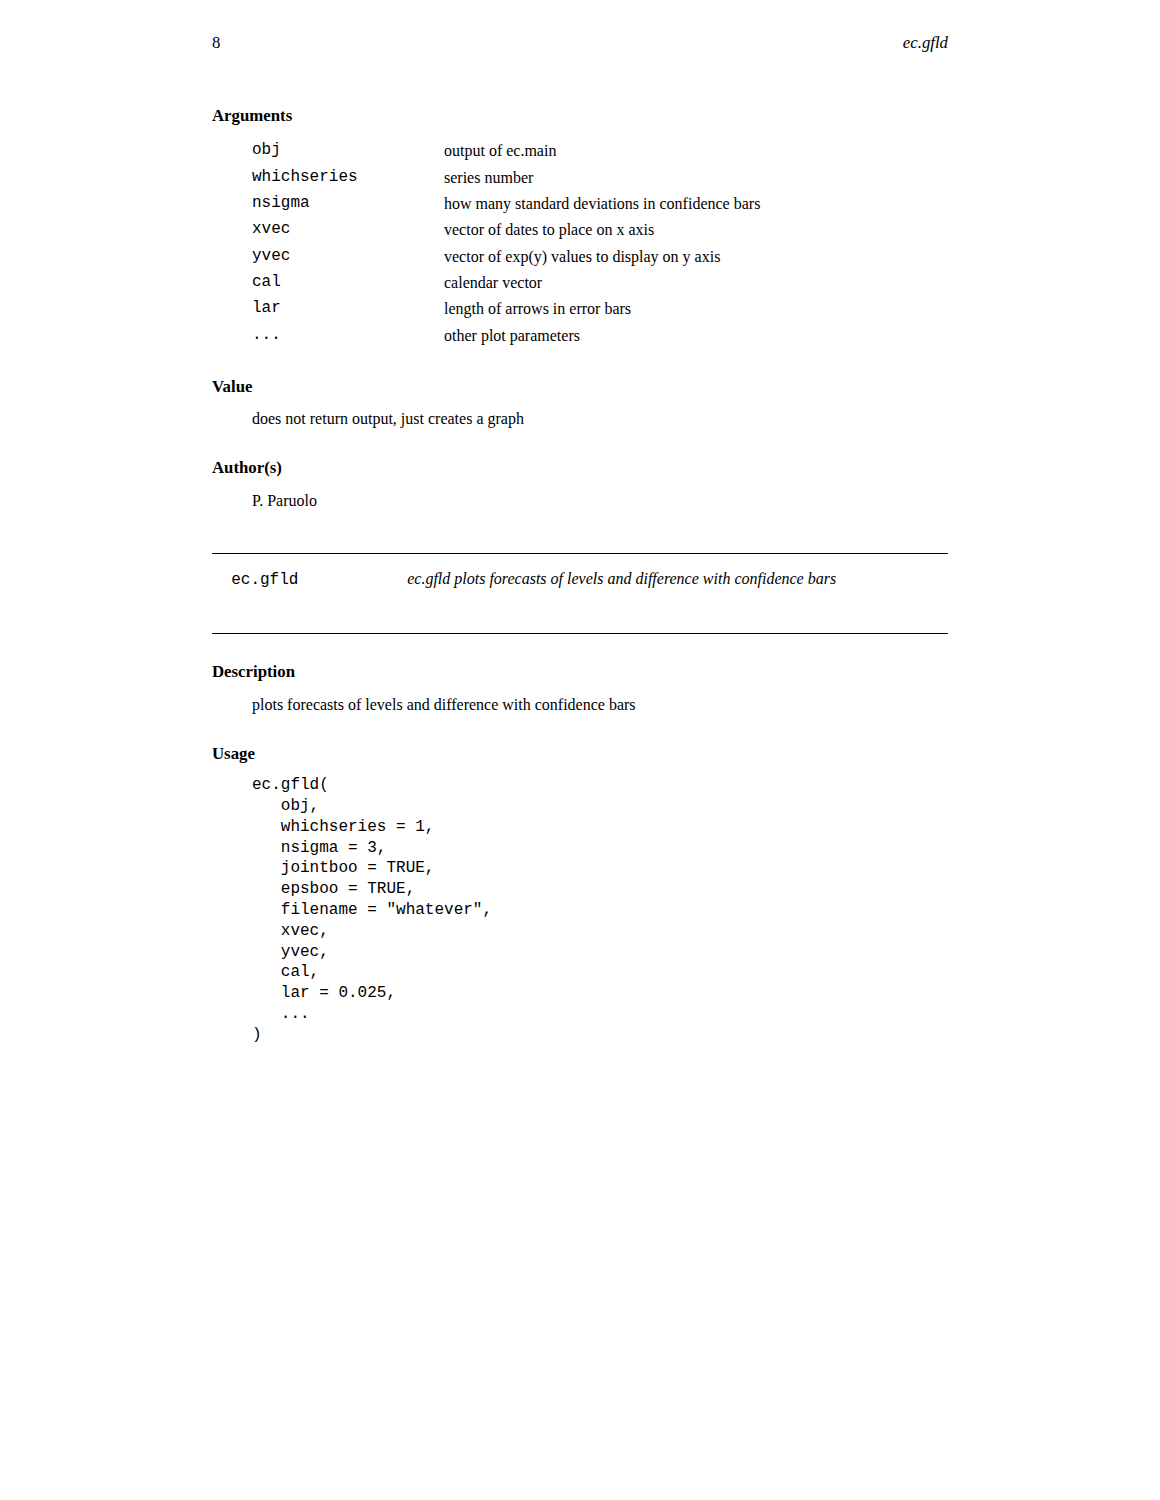8 ec.gfld
Arguments
obj
output of ec.main
whichseries
series number
nsigma
how many standard deviations in confidence bars
xvec
vector of dates to place on x axis
yvec
vector of exp(y) values to display on y axis
cal
calendar vector
lar
length of arrows in error bars
...
other plot parameters
Value
does not return output, just creates a graph
Author(s)
P. Paruolo
ec.gfld ec.gfld plots forecasts of levels and difference with confidence bars
Description
plots forecasts of levels and difference with confidence bars
Usage
ec.gfld(
   obj,
   whichseries = 1,
   nsigma = 3,
   jointboo = TRUE,
   epsboo = TRUE,
   filename = "whatever",
   xvec,
   yvec,
   cal,
   lar = 0.025,
   ...
)